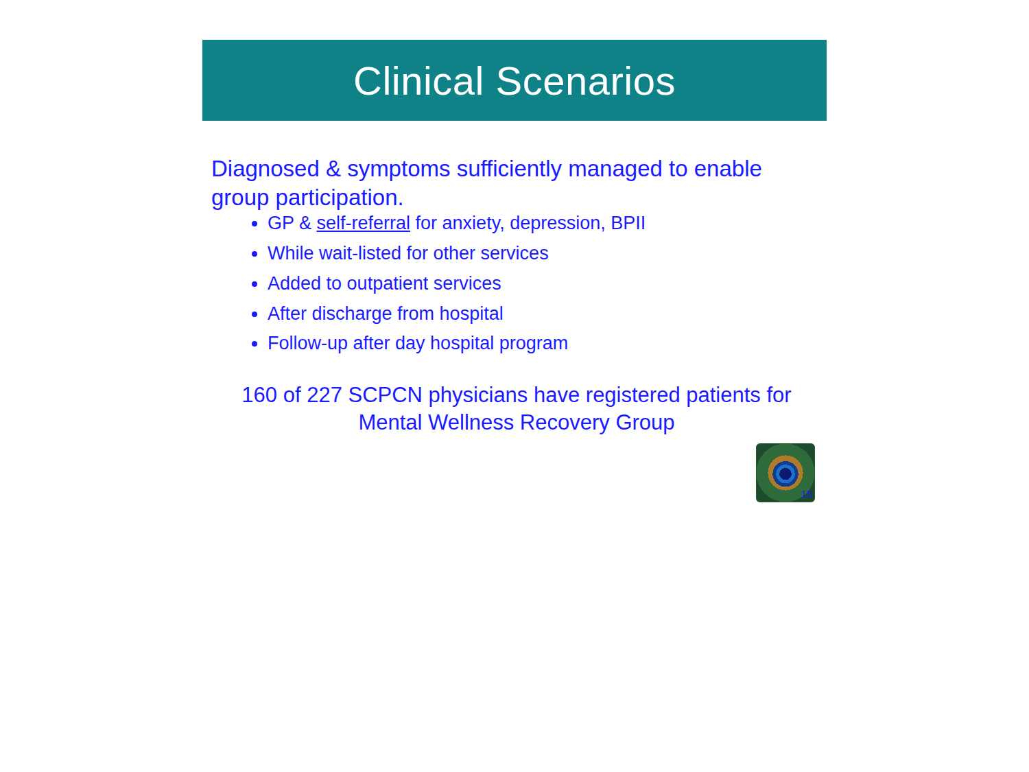Clinical Scenarios
Diagnosed & symptoms sufficiently managed to enable group participation.
GP & self-referral for anxiety, depression, BPII
While wait-listed for other services
Added to outpatient services
After discharge from hospital
Follow-up after day hospital program
160 of 227 SCPCN physicians have registered patients for Mental Wellness Recovery Group
15